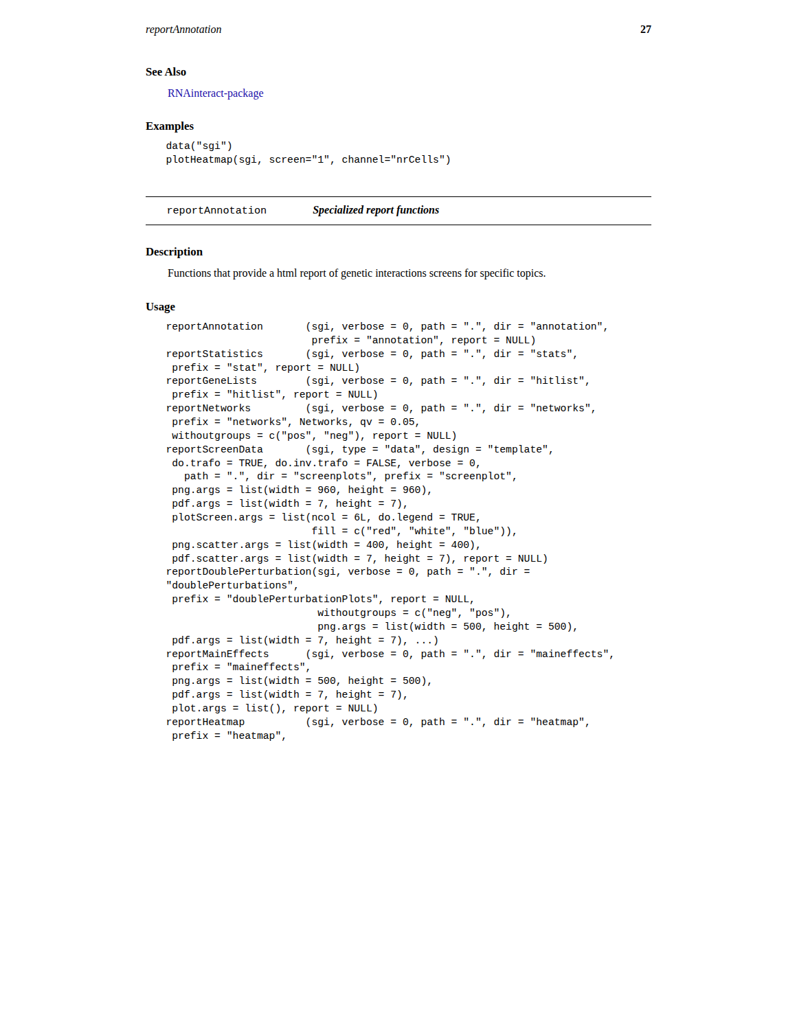reportAnnotation 27
See Also
RNAinteract-package
Examples
data("sgi")
plotHeatmap(sgi, screen="1", channel="nrCells")
reportAnnotation Specialized report functions
Description
Functions that provide a html report of genetic interactions screens for specific topics.
Usage
reportAnnotation       (sgi, verbose = 0, path = ".", dir = "annotation",
                        prefix = "annotation", report = NULL)
reportStatistics       (sgi, verbose = 0, path = ".", dir = "stats",
 prefix = "stat", report = NULL)
reportGeneLists        (sgi, verbose = 0, path = ".", dir = "hitlist",
 prefix = "hitlist", report = NULL)
reportNetworks         (sgi, verbose = 0, path = ".", dir = "networks",
 prefix = "networks", Networks, qv = 0.05,
 withoutgroups = c("pos", "neg"), report = NULL)
reportScreenData       (sgi, type = "data", design = "template",
 do.trafo = TRUE, do.inv.trafo = FALSE, verbose = 0,
   path = ".", dir = "screenplots", prefix = "screenplot",
 png.args = list(width = 960, height = 960),
 pdf.args = list(width = 7, height = 7),
 plotScreen.args = list(ncol = 6L, do.legend = TRUE,
                        fill = c("red", "white", "blue")),
 png.scatter.args = list(width = 400, height = 400),
 pdf.scatter.args = list(width = 7, height = 7), report = NULL)
reportDoublePerturbation(sgi, verbose = 0, path = ".", dir = "doublePerturbations",
 prefix = "doublePerturbationPlots", report = NULL,
                         withoutgroups = c("neg", "pos"),
                         png.args = list(width = 500, height = 500),
 pdf.args = list(width = 7, height = 7), ...)
reportMainEffects      (sgi, verbose = 0, path = ".", dir = "maineffects",
 prefix = "maineffects",
 png.args = list(width = 500, height = 500),
 pdf.args = list(width = 7, height = 7),
 plot.args = list(), report = NULL)
reportHeatmap          (sgi, verbose = 0, path = ".", dir = "heatmap",
 prefix = "heatmap",